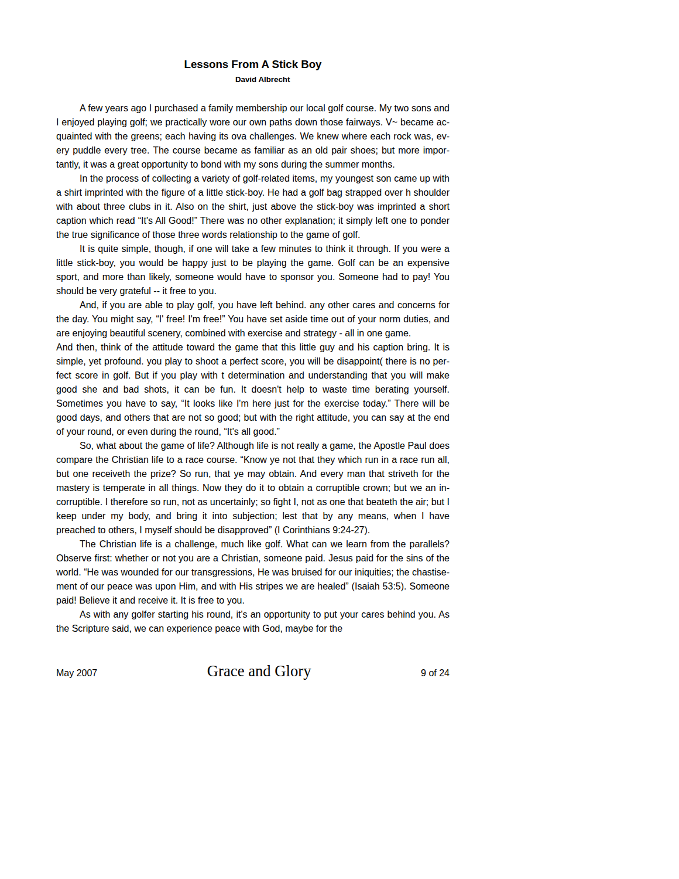Lessons From A Stick Boy
David Albrecht
A few years ago I purchased a family membership our local golf course. My two sons and I enjoyed playing golf; we practically wore our own paths down those fairways. V~ became acquainted with the greens; each having its ova challenges. We knew where each rock was, every puddle every tree. The course became as familiar as an old pair shoes; but more importantly, it was a great opportunity to bond with my sons during the summer months.
In the process of collecting a variety of golf-related items, my youngest son came up with a shirt imprinted with the figure of a little stick-boy. He had a golf bag strapped over h shoulder with about three clubs in it. Also on the shirt, just above the stick-boy was imprinted a short caption which read “It's All Good!” There was no other explanation; it simply left one to ponder the true significance of those three words relationship to the game of golf.
It is quite simple, though, if one will take a few minutes to think it through. If you were a little stick-boy, you would be happy just to be playing the game. Golf can be an expensive sport, and more than likely, someone would have to sponsor you. Someone had to pay! You should be very grateful -- it free to you.
And, if you are able to play golf, you have left behind. any other cares and concerns for the day. You might say, “I' free! I'm free!” You have set aside time out of your norm duties, and are enjoying beautiful scenery, combined with exercise and strategy - all in one game.
And then, think of the attitude toward the game that this little guy and his caption bring. It is simple, yet profound. you play to shoot a perfect score, you will be disappoint( there is no perfect score in golf. But if you play with t determination and understanding that you will make good she and bad shots, it can be fun. It doesn't help to waste time berating yourself. Sometimes you have to say, “It looks like I'm here just for the exercise today.” There will be good days, and others that are not so good; but with the right attitude, you can say at the end of your round, or even during the round, “It's all good.”
So, what about the game of life? Although life is not really a game, the Apostle Paul does compare the Christian life to a race course. “Know ye not that they which run in a race run all, but one receiveth the prize? So run, that ye may obtain. And every man that striveth for the mastery is temperate in all things. Now they do it to obtain a corruptible crown; but we an incorruptible. I therefore so run, not as uncertainly; so fight I, not as one that beateth the air; but I keep under my body, and bring it into subjection; lest that by any means, when I have preached to others, I myself should be disapproved” (I Corinthians 9:24-27).
The Christian life is a challenge, much like golf. What can we learn from the parallels? Observe first: whether or not you are a Christian, someone paid. Jesus paid for the sins of the world. “He was wounded for our transgressions, He was bruised for our iniquities; the chastisement of our peace was upon Him, and with His stripes we are healed” (Isaiah 53:5). Someone paid! Believe it and receive it. It is free to you.
As with any golfer starting his round, it's an opportunity to put your cares behind you. As the Scripture said, we can experience peace with God, maybe for the
May 2007 Grace and Glory 9 of 24